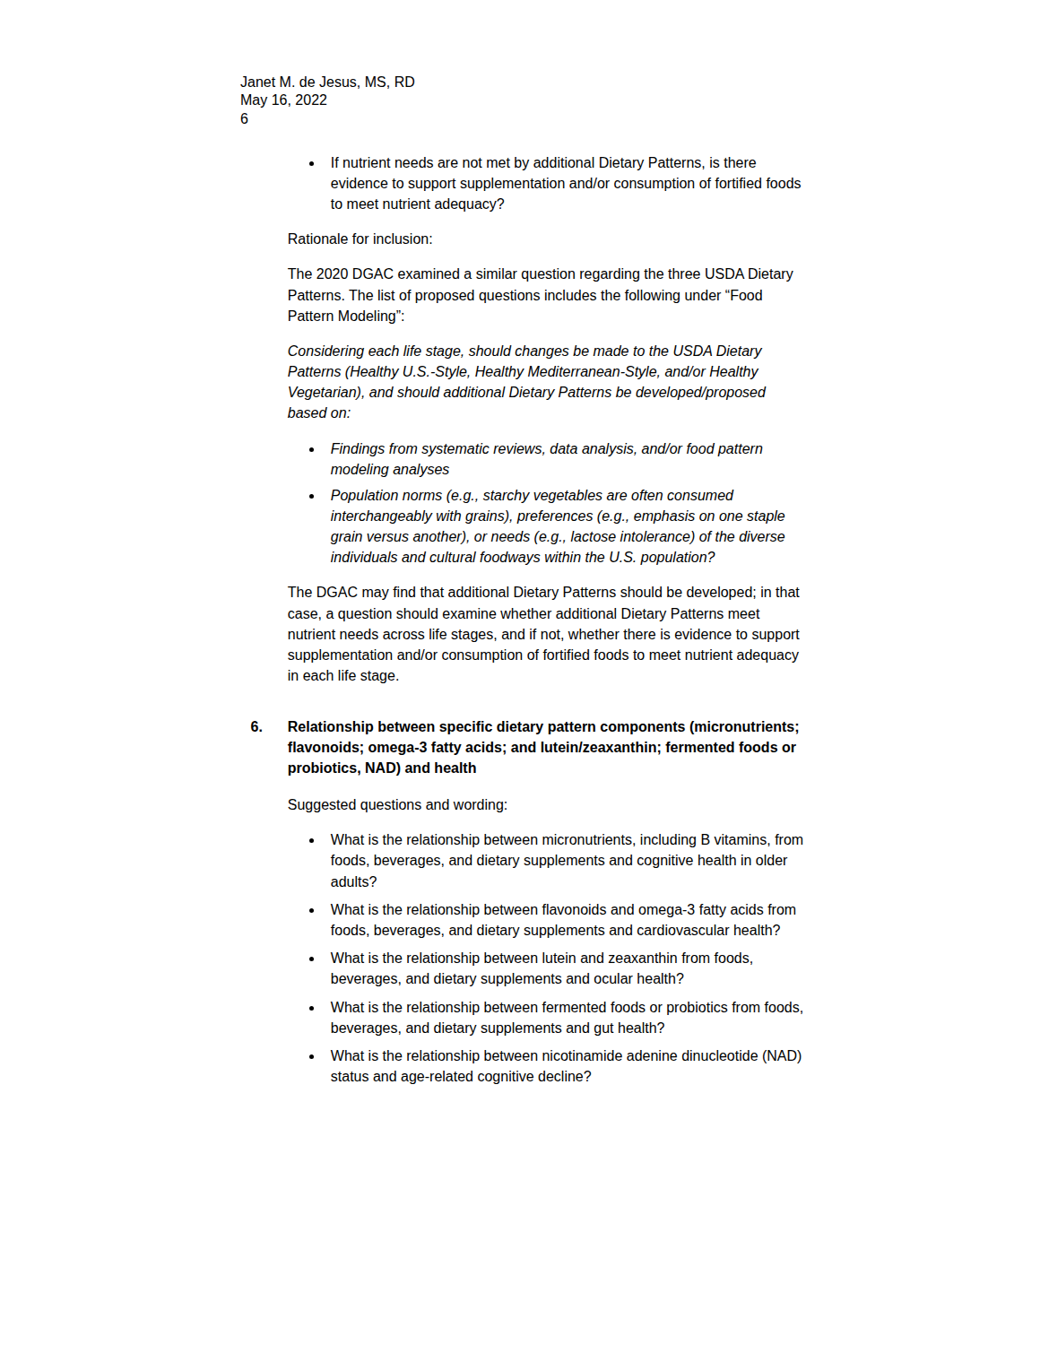Janet M. de Jesus, MS, RD
May 16, 2022
6
If nutrient needs are not met by additional Dietary Patterns, is there evidence to support supplementation and/or consumption of fortified foods to meet nutrient adequacy?
Rationale for inclusion:
The 2020 DGAC examined a similar question regarding the three USDA Dietary Patterns. The list of proposed questions includes the following under “Food Pattern Modeling”:
Considering each life stage, should changes be made to the USDA Dietary Patterns (Healthy U.S.-Style, Healthy Mediterranean-Style, and/or Healthy Vegetarian), and should additional Dietary Patterns be developed/proposed based on:
Findings from systematic reviews, data analysis, and/or food pattern modeling analyses
Population norms (e.g., starchy vegetables are often consumed interchangeably with grains), preferences (e.g., emphasis on one staple grain versus another), or needs (e.g., lactose intolerance) of the diverse individuals and cultural foodways within the U.S. population?
The DGAC may find that additional Dietary Patterns should be developed; in that case, a question should examine whether additional Dietary Patterns meet nutrient needs across life stages, and if not, whether there is evidence to support supplementation and/or consumption of fortified foods to meet nutrient adequacy in each life stage.
6.
Relationship between specific dietary pattern components (micronutrients; flavonoids; omega-3 fatty acids; and lutein/zeaxanthin; fermented foods or probiotics, NAD) and health
Suggested questions and wording:
What is the relationship between micronutrients, including B vitamins, from foods, beverages, and dietary supplements and cognitive health in older adults?
What is the relationship between flavonoids and omega-3 fatty acids from foods, beverages, and dietary supplements and cardiovascular health?
What is the relationship between lutein and zeaxanthin from foods, beverages, and dietary supplements and ocular health?
What is the relationship between fermented foods or probiotics from foods, beverages, and dietary supplements and gut health?
What is the relationship between nicotinamide adenine dinucleotide (NAD) status and age-related cognitive decline?